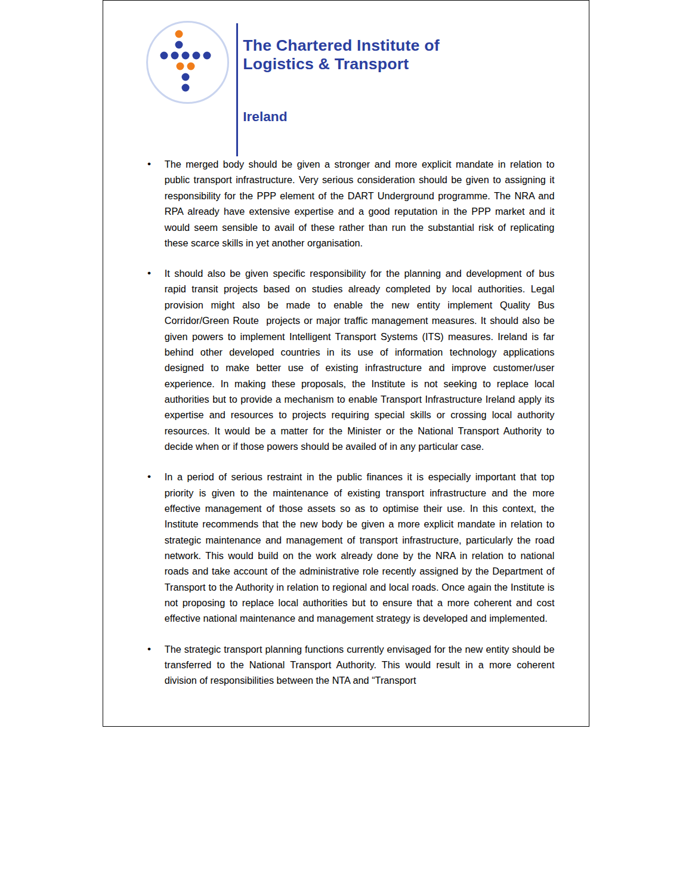The Chartered Institute of
Logistics & Transport
Ireland
The merged body should be given a stronger and more explicit mandate in relation to public transport infrastructure. Very serious consideration should be given to assigning it responsibility for the PPP element of the DART Underground programme. The NRA and RPA already have extensive expertise and a good reputation in the PPP market and it would seem sensible to avail of these rather than run the substantial risk of replicating these scarce skills in yet another organisation.
It should also be given specific responsibility for the planning and development of bus rapid transit projects based on studies already completed by local authorities. Legal provision might also be made to enable the new entity implement Quality Bus Corridor/Green Route projects or major traffic management measures. It should also be given powers to implement Intelligent Transport Systems (ITS) measures. Ireland is far behind other developed countries in its use of information technology applications designed to make better use of existing infrastructure and improve customer/user experience. In making these proposals, the Institute is not seeking to replace local authorities but to provide a mechanism to enable Transport Infrastructure Ireland apply its expertise and resources to projects requiring special skills or crossing local authority resources. It would be a matter for the Minister or the National Transport Authority to decide when or if those powers should be availed of in any particular case.
In a period of serious restraint in the public finances it is especially important that top priority is given to the maintenance of existing transport infrastructure and the more effective management of those assets so as to optimise their use. In this context, the Institute recommends that the new body be given a more explicit mandate in relation to strategic maintenance and management of transport infrastructure, particularly the road network. This would build on the work already done by the NRA in relation to national roads and take account of the administrative role recently assigned by the Department of Transport to the Authority in relation to regional and local roads. Once again the Institute is not proposing to replace local authorities but to ensure that a more coherent and cost effective national maintenance and management strategy is developed and implemented.
The strategic transport planning functions currently envisaged for the new entity should be transferred to the National Transport Authority. This would result in a more coherent division of responsibilities between the NTA and “Transport